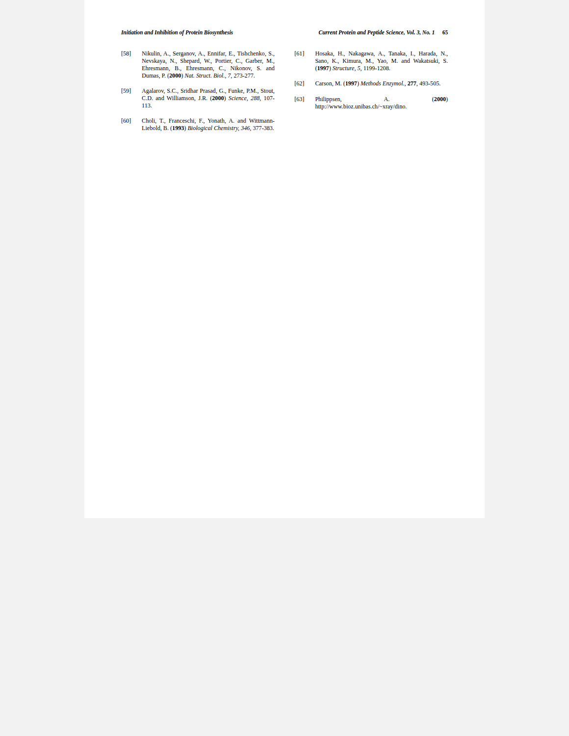Initiation and Inhibition of Protein Biosynthesis
Current Protein and Peptide Science, Vol. 3, No. 165
[58]
Nikulin, A., Serganov, A., Ennifar, E., Tishchenko, S., Nevskaya, N., Shepard, W., Portier, C., Garber, M., Ehresmann, B., Ehresmann, C., Nikonov, S. and Dumas, P. (2000) Nat. Struct. Biol., 7, 273-277.
[59]
Agalarov, S.C., Sridhar Prasad, G., Funke, P.M., Stout, C.D. and Williamson, J.R. (2000) Science, 288, 107-113.
[60]
Choli, T., Franceschi, F., Yonath, A. and Wittmann-Liebold, B. (1993) Biological Chemistry, 346, 377-383.
[61]
Hosaka, H., Nakagawa, A., Tanaka, I., Harada, N., Sano, K., Kimura, M., Yao, M. and Wakatsuki, S. (1997) Structure, 5, 1199-1208.
[62]
Carson, M. (1997) Methods Enzymol., 277, 493-505.
[63]
Philippsen, A. (2000) http://www.bioz.unibas.ch/~xray/dino.